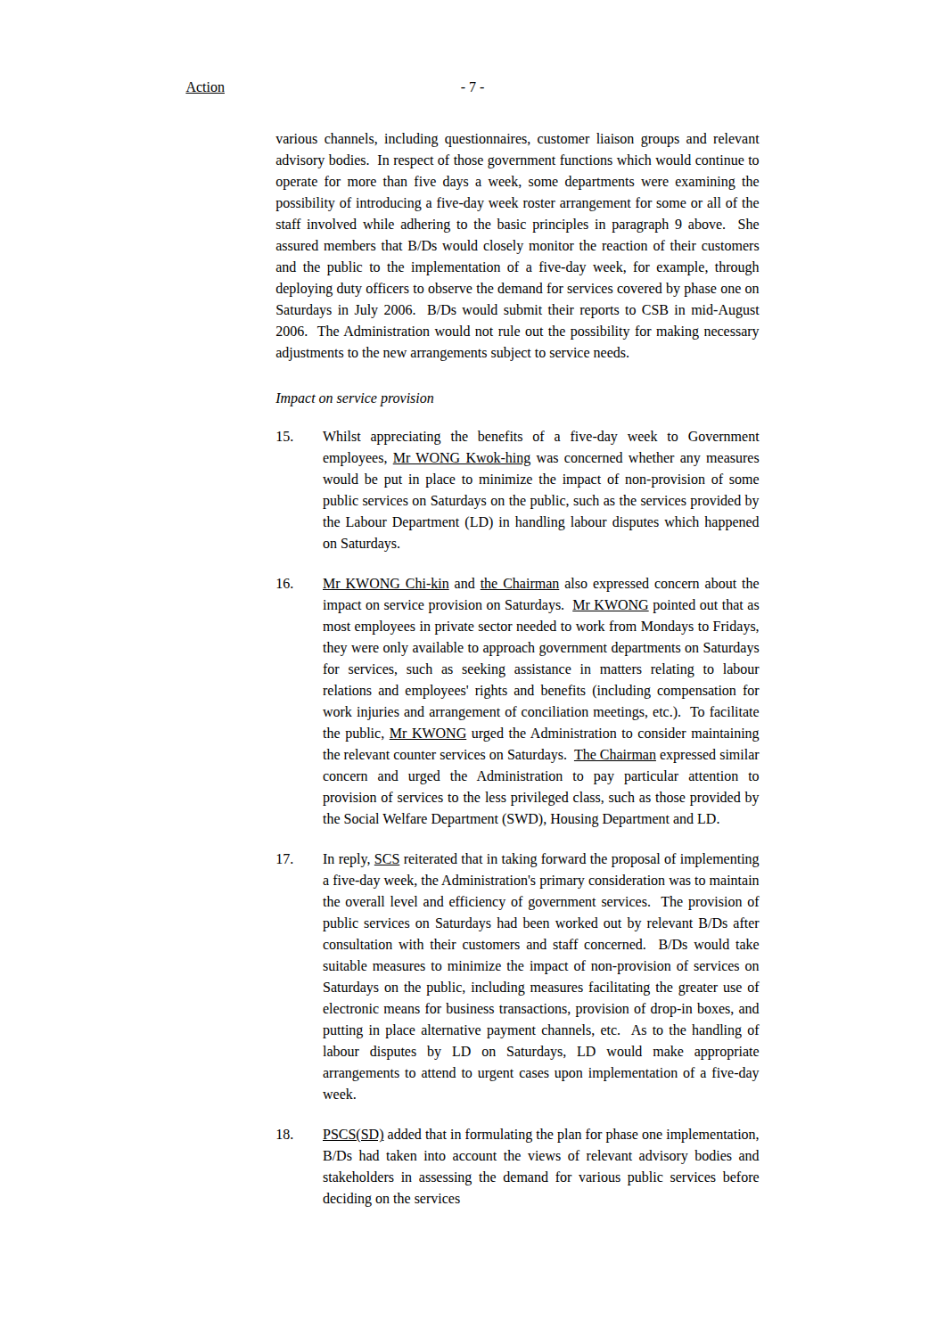Action
- 7 -
various channels, including questionnaires, customer liaison groups and relevant advisory bodies. In respect of those government functions which would continue to operate for more than five days a week, some departments were examining the possibility of introducing a five-day week roster arrangement for some or all of the staff involved while adhering to the basic principles in paragraph 9 above. She assured members that B/Ds would closely monitor the reaction of their customers and the public to the implementation of a five-day week, for example, through deploying duty officers to observe the demand for services covered by phase one on Saturdays in July 2006. B/Ds would submit their reports to CSB in mid-August 2006. The Administration would not rule out the possibility for making necessary adjustments to the new arrangements subject to service needs.
Impact on service provision
15.
Whilst appreciating the benefits of a five-day week to Government employees, Mr WONG Kwok-hing was concerned whether any measures would be put in place to minimize the impact of non-provision of some public services on Saturdays on the public, such as the services provided by the Labour Department (LD) in handling labour disputes which happened on Saturdays.
16.
Mr KWONG Chi-kin and the Chairman also expressed concern about the impact on service provision on Saturdays. Mr KWONG pointed out that as most employees in private sector needed to work from Mondays to Fridays, they were only available to approach government departments on Saturdays for services, such as seeking assistance in matters relating to labour relations and employees' rights and benefits (including compensation for work injuries and arrangement of conciliation meetings, etc.). To facilitate the public, Mr KWONG urged the Administration to consider maintaining the relevant counter services on Saturdays. The Chairman expressed similar concern and urged the Administration to pay particular attention to provision of services to the less privileged class, such as those provided by the Social Welfare Department (SWD), Housing Department and LD.
17.
In reply, SCS reiterated that in taking forward the proposal of implementing a five-day week, the Administration's primary consideration was to maintain the overall level and efficiency of government services. The provision of public services on Saturdays had been worked out by relevant B/Ds after consultation with their customers and staff concerned. B/Ds would take suitable measures to minimize the impact of non-provision of services on Saturdays on the public, including measures facilitating the greater use of electronic means for business transactions, provision of drop-in boxes, and putting in place alternative payment channels, etc. As to the handling of labour disputes by LD on Saturdays, LD would make appropriate arrangements to attend to urgent cases upon implementation of a five-day week.
18.
PSCS(SD) added that in formulating the plan for phase one implementation, B/Ds had taken into account the views of relevant advisory bodies and stakeholders in assessing the demand for various public services before deciding on the services